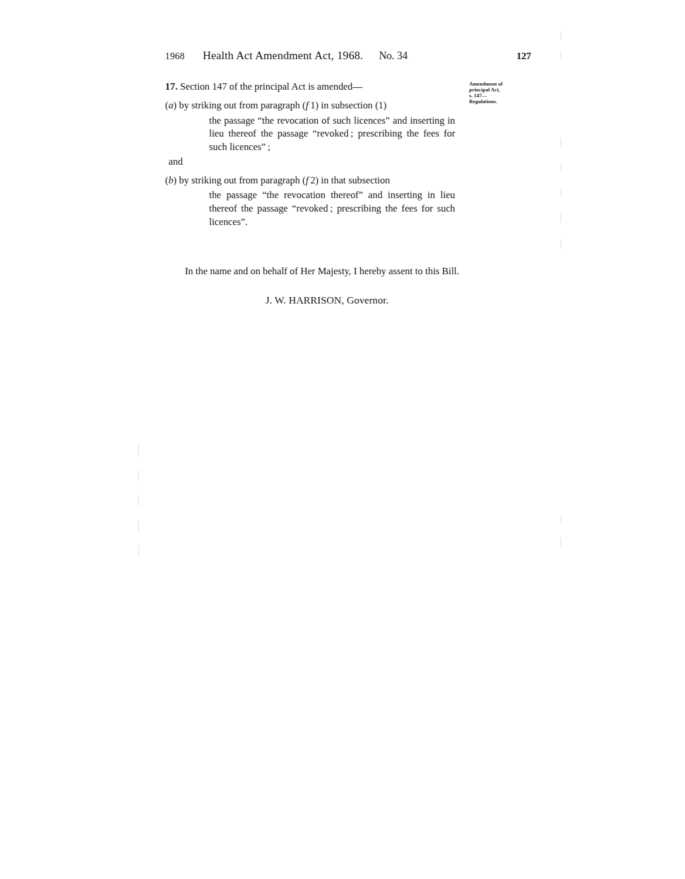1968 Health Act Amendment Act, 1968. No. 34 127
Amendment of principal Act, s. 147— Regulations.
17. Section 147 of the principal Act is amended—
(a) by striking out from paragraph (f 1) in subsection (1)
the passage “the revocation of such licences” and inserting in lieu thereof the passage “revoked ; prescribing the fees for such licences” ;
and
(b) by striking out from paragraph (f 2) in that subsection
the passage “the revocation thereof” and inserting in lieu thereof the passage “revoked ; prescribing the fees for such licences”.
In the name and on behalf of Her Majesty, I hereby assent to this Bill.
J. W. HARRISON, Governor.